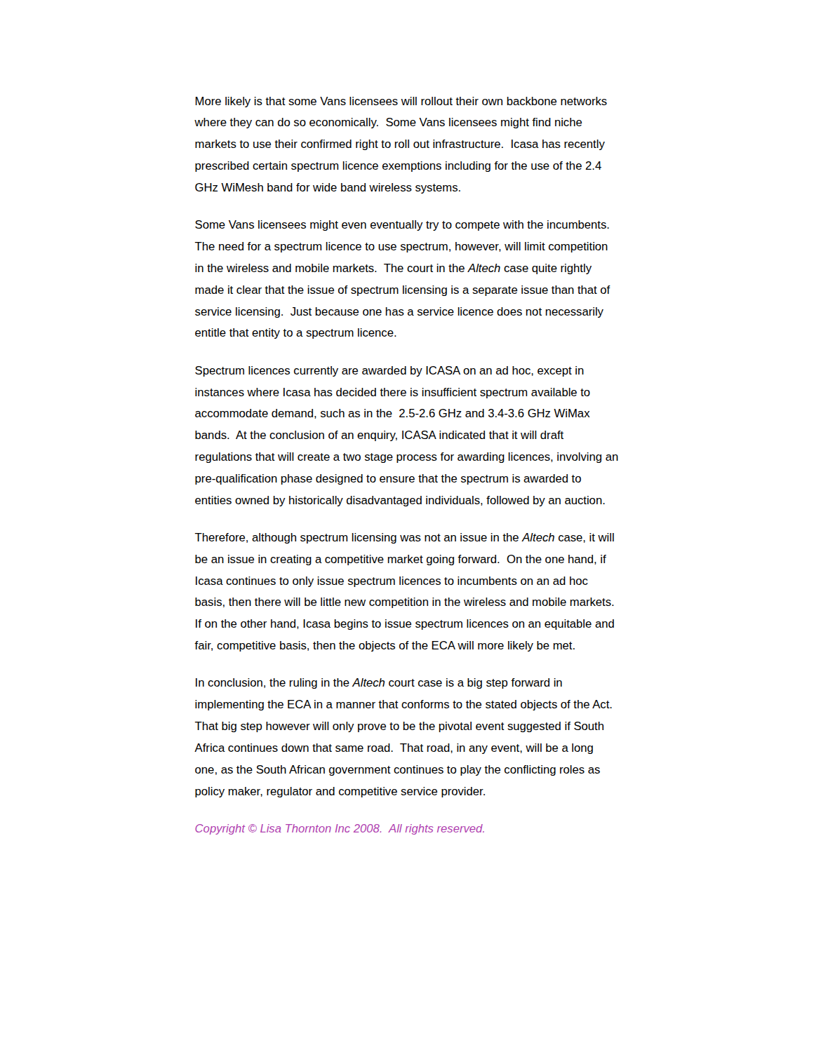More likely is that some Vans licensees will rollout their own backbone networks where they can do so economically. Some Vans licensees might find niche markets to use their confirmed right to roll out infrastructure. Icasa has recently prescribed certain spectrum licence exemptions including for the use of the 2.4 GHz WiMesh band for wide band wireless systems.
Some Vans licensees might even eventually try to compete with the incumbents. The need for a spectrum licence to use spectrum, however, will limit competition in the wireless and mobile markets. The court in the Altech case quite rightly made it clear that the issue of spectrum licensing is a separate issue than that of service licensing. Just because one has a service licence does not necessarily entitle that entity to a spectrum licence.
Spectrum licences currently are awarded by ICASA on an ad hoc, except in instances where Icasa has decided there is insufficient spectrum available to accommodate demand, such as in the 2.5-2.6 GHz and 3.4-3.6 GHz WiMax bands. At the conclusion of an enquiry, ICASA indicated that it will draft regulations that will create a two stage process for awarding licences, involving an pre-qualification phase designed to ensure that the spectrum is awarded to entities owned by historically disadvantaged individuals, followed by an auction.
Therefore, although spectrum licensing was not an issue in the Altech case, it will be an issue in creating a competitive market going forward. On the one hand, if Icasa continues to only issue spectrum licences to incumbents on an ad hoc basis, then there will be little new competition in the wireless and mobile markets. If on the other hand, Icasa begins to issue spectrum licences on an equitable and fair, competitive basis, then the objects of the ECA will more likely be met.
In conclusion, the ruling in the Altech court case is a big step forward in implementing the ECA in a manner that conforms to the stated objects of the Act. That big step however will only prove to be the pivotal event suggested if South Africa continues down that same road. That road, in any event, will be a long one, as the South African government continues to play the conflicting roles as policy maker, regulator and competitive service provider.
Copyright © Lisa Thornton Inc 2008. All rights reserved.